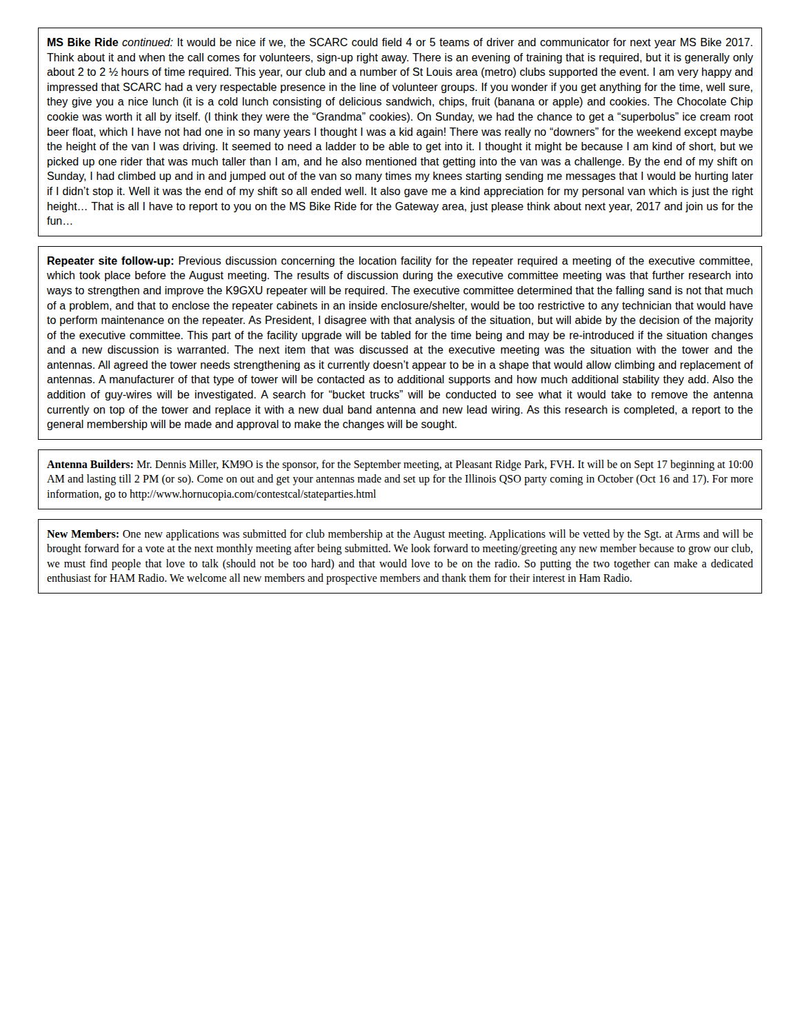MS Bike Ride continued: It would be nice if we, the SCARC could field 4 or 5 teams of driver and communicator for next year MS Bike 2017. Think about it and when the call comes for volunteers, sign-up right away. There is an evening of training that is required, but it is generally only about 2 to 2 ½ hours of time required. This year, our club and a number of St Louis area (metro) clubs supported the event. I am very happy and impressed that SCARC had a very respectable presence in the line of volunteer groups. If you wonder if you get anything for the time, well sure, they give you a nice lunch (it is a cold lunch consisting of delicious sandwich, chips, fruit (banana or apple) and cookies. The Chocolate Chip cookie was worth it all by itself. (I think they were the “Grandma” cookies). On Sunday, we had the chance to get a “superbolus” ice cream root beer float, which I have not had one in so many years I thought I was a kid again! There was really no “downers” for the weekend except maybe the height of the van I was driving. It seemed to need a ladder to be able to get into it. I thought it might be because I am kind of short, but we picked up one rider that was much taller than I am, and he also mentioned that getting into the van was a challenge. By the end of my shift on Sunday, I had climbed up and in and jumped out of the van so many times my knees starting sending me messages that I would be hurting later if I didn’t stop it. Well it was the end of my shift so all ended well. It also gave me a kind appreciation for my personal van which is just the right height… That is all I have to report to you on the MS Bike Ride for the Gateway area, just please think about next year, 2017 and join us for the fun…
Repeater site follow-up: Previous discussion concerning the location facility for the repeater required a meeting of the executive committee, which took place before the August meeting. The results of discussion during the executive committee meeting was that further research into ways to strengthen and improve the K9GXU repeater will be required. The executive committee determined that the falling sand is not that much of a problem, and that to enclose the repeater cabinets in an inside enclosure/shelter, would be too restrictive to any technician that would have to perform maintenance on the repeater. As President, I disagree with that analysis of the situation, but will abide by the decision of the majority of the executive committee. This part of the facility upgrade will be tabled for the time being and may be re-introduced if the situation changes and a new discussion is warranted. The next item that was discussed at the executive meeting was the situation with the tower and the antennas. All agreed the tower needs strengthening as it currently doesn’t appear to be in a shape that would allow climbing and replacement of antennas. A manufacturer of that type of tower will be contacted as to additional supports and how much additional stability they add. Also the addition of guy-wires will be investigated. A search for “bucket trucks” will be conducted to see what it would take to remove the antenna currently on top of the tower and replace it with a new dual band antenna and new lead wiring. As this research is completed, a report to the general membership will be made and approval to make the changes will be sought.
Antenna Builders: Mr. Dennis Miller, KM9O is the sponsor, for the September meeting, at Pleasant Ridge Park, FVH. It will be on Sept 17 beginning at 10:00 AM and lasting till 2 PM (or so). Come on out and get your antennas made and set up for the Illinois QSO party coming in October (Oct 16 and 17). For more information, go to http://www.hornucopia.com/contestcal/stateparties.html
New Members: One new applications was submitted for club membership at the August meeting. Applications will be vetted by the Sgt. at Arms and will be brought forward for a vote at the next monthly meeting after being submitted. We look forward to meeting/greeting any new member because to grow our club, we must find people that love to talk (should not be too hard) and that would love to be on the radio. So putting the two together can make a dedicated enthusiast for HAM Radio. We welcome all new members and prospective members and thank them for their interest in Ham Radio.